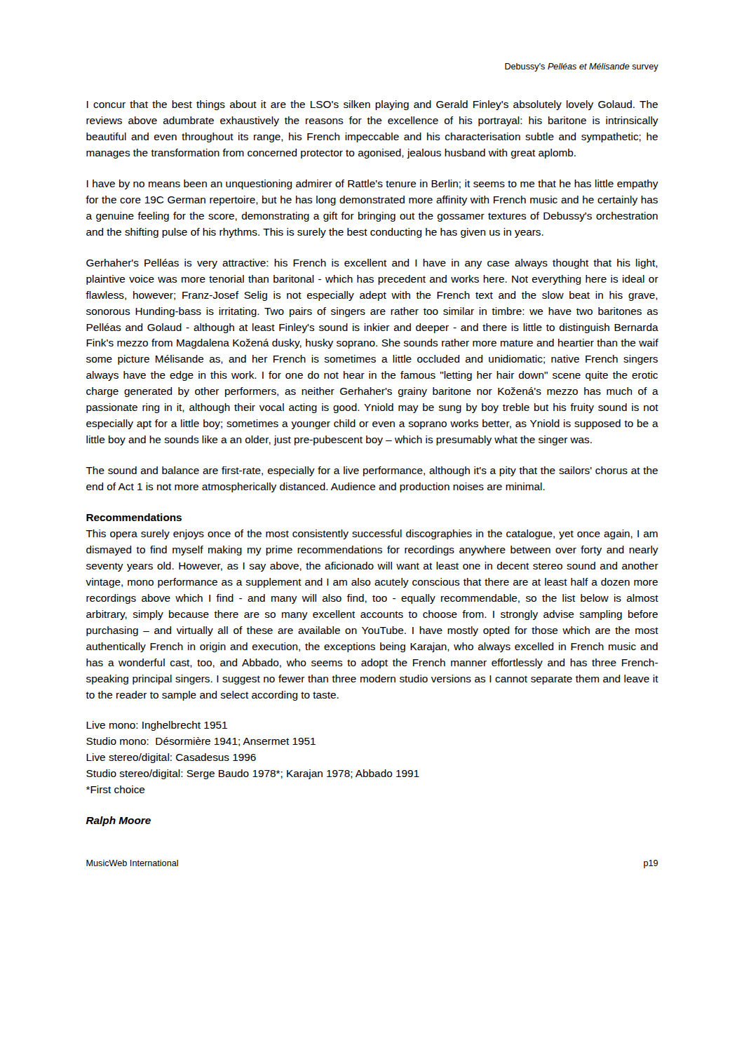Debussy's Pelléas et Mélisande survey
I concur that the best things about it are the LSO's silken playing and Gerald Finley's absolutely lovely Golaud. The reviews above adumbrate exhaustively the reasons for the excellence of his portrayal: his baritone is intrinsically beautiful and even throughout its range, his French impeccable and his characterisation subtle and sympathetic; he manages the transformation from concerned protector to agonised, jealous husband with great aplomb.
I have by no means been an unquestioning admirer of Rattle's tenure in Berlin; it seems to me that he has little empathy for the core 19C German repertoire, but he has long demonstrated more affinity with French music and he certainly has a genuine feeling for the score, demonstrating a gift for bringing out the gossamer textures of Debussy's orchestration and the shifting pulse of his rhythms. This is surely the best conducting he has given us in years.
Gerhaher's Pelléas is very attractive: his French is excellent and I have in any case always thought that his light, plaintive voice was more tenorial than baritonal - which has precedent and works here. Not everything here is ideal or flawless, however; Franz-Josef Selig is not especially adept with the French text and the slow beat in his grave, sonorous Hunding-bass is irritating. Two pairs of singers are rather too similar in timbre: we have two baritones as Pelléas and Golaud - although at least Finley's sound is inkier and deeper - and there is little to distinguish Bernarda Fink's mezzo from Magdalena Kožená dusky, husky soprano. She sounds rather more mature and heartier than the waif some picture Mélisande as, and her French is sometimes a little occluded and unidiomatic; native French singers always have the edge in this work. I for one do not hear in the famous "letting her hair down" scene quite the erotic charge generated by other performers, as neither Gerhaher's grainy baritone nor Kožená's mezzo has much of a passionate ring in it, although their vocal acting is good. Yniold may be sung by boy treble but his fruity sound is not especially apt for a little boy; sometimes a younger child or even a soprano works better, as Yniold is supposed to be a little boy and he sounds like a an older, just pre-pubescent boy – which is presumably what the singer was.
The sound and balance are first-rate, especially for a live performance, although it's a pity that the sailors' chorus at the end of Act 1 is not more atmospherically distanced. Audience and production noises are minimal.
Recommendations
This opera surely enjoys once of the most consistently successful discographies in the catalogue, yet once again, I am dismayed to find myself making my prime recommendations for recordings anywhere between over forty and nearly seventy years old. However, as I say above, the aficionado will want at least one in decent stereo sound and another vintage, mono performance as a supplement and I am also acutely conscious that there are at least half a dozen more recordings above which I find - and many will also find, too - equally recommendable, so the list below is almost arbitrary, simply because there are so many excellent accounts to choose from. I strongly advise sampling before purchasing – and virtually all of these are available on YouTube. I have mostly opted for those which are the most authentically French in origin and execution, the exceptions being Karajan, who always excelled in French music and has a wonderful cast, too, and Abbado, who seems to adopt the French manner effortlessly and has three French-speaking principal singers. I suggest no fewer than three modern studio versions as I cannot separate them and leave it to the reader to sample and select according to taste.
Live mono: Inghelbrecht 1951
Studio mono: Désormière 1941; Ansermet 1951
Live stereo/digital: Casadesus 1996
Studio stereo/digital: Serge Baudo 1978*; Karajan 1978; Abbado 1991
*First choice
Ralph Moore
MusicWeb International p19